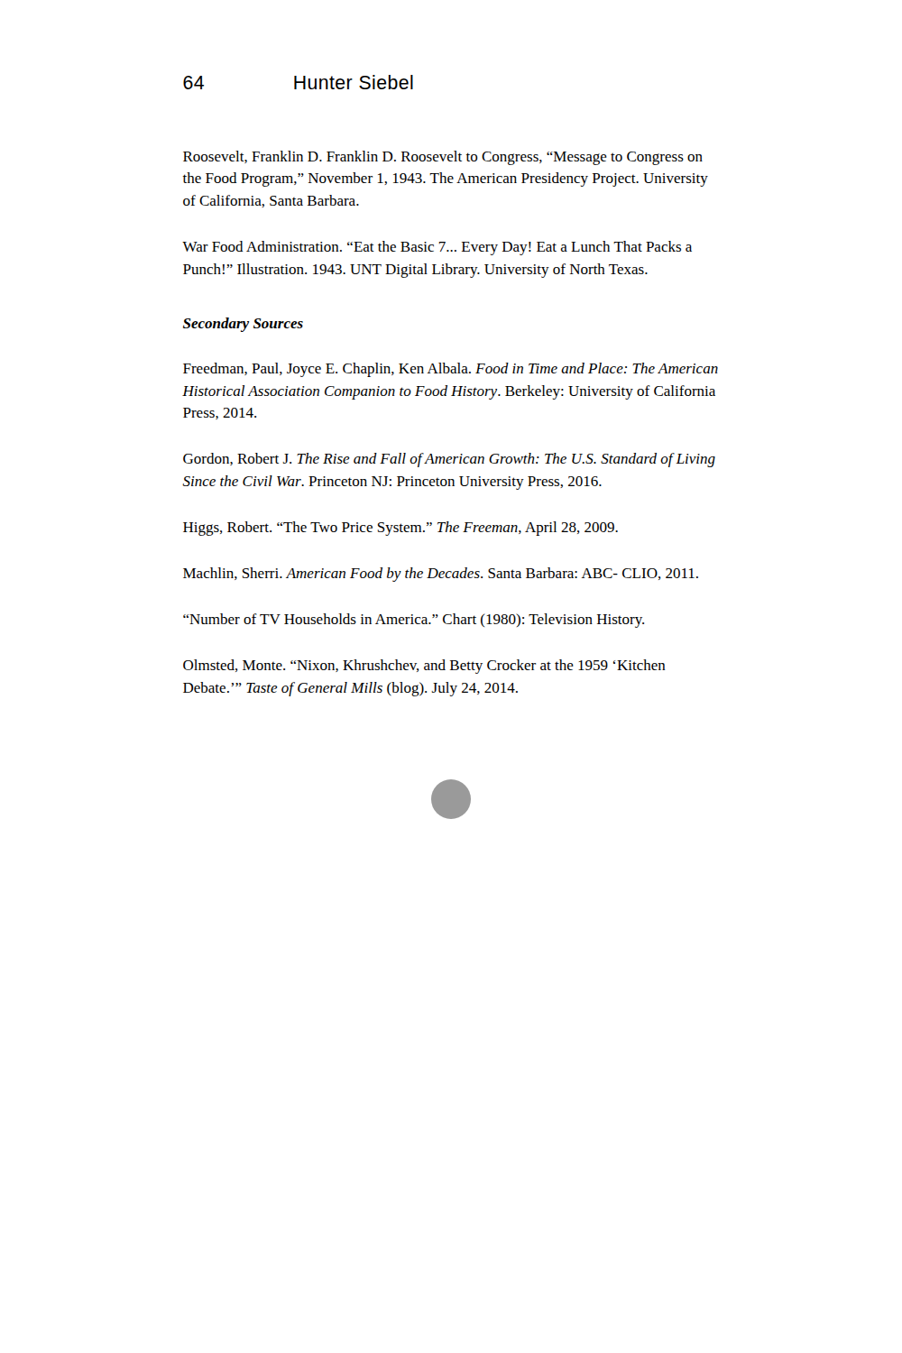64 Hunter Siebel
Roosevelt, Franklin D. Franklin D. Roosevelt to Congress, “Message to Congress on the Food Program,” November 1, 1943. The American Presidency Project. University of California, Santa Barbara.
War Food Administration. “Eat the Basic 7... Every Day! Eat a Lunch That Packs a Punch!” Illustration. 1943. UNT Digital Library. University of North Texas.
Secondary Sources
Freedman, Paul, Joyce E. Chaplin, Ken Albala. Food in Time and Place: The American Historical Association Companion to Food History. Berkeley: University of California Press, 2014.
Gordon, Robert J. The Rise and Fall of American Growth: The U.S. Standard of Living Since the Civil War. Princeton NJ: Princeton University Press, 2016.
Higgs, Robert. “The Two Price System.” The Freeman, April 28, 2009.
Machlin, Sherri. American Food by the Decades. Santa Barbara: ABC- CLIO, 2011.
“Number of TV Households in America.” Chart (1980): Television History.
Olmsted, Monte. “Nixon, Khrushchev, and Betty Crocker at the 1959 ‘Kitchen Debate.’” Taste of General Mills (blog). July 24, 2014.